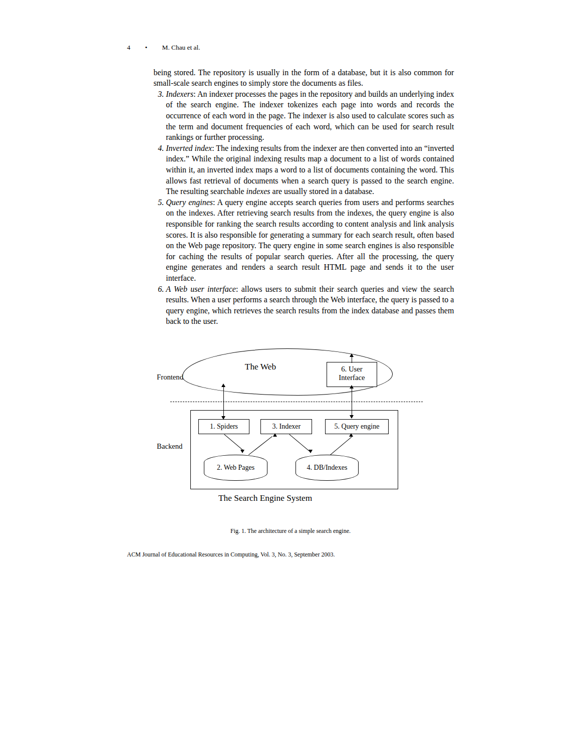4•M. Chau et al.
being stored. The repository is usually in the form of a database, but it is also common for small-scale search engines to simply store the documents as files.
3. Indexers: An indexer processes the pages in the repository and builds an underlying index of the search engine. The indexer tokenizes each page into words and records the occurrence of each word in the page. The indexer is also used to calculate scores such as the term and document frequencies of each word, which can be used for search result rankings or further processing.
4. Inverted index: The indexing results from the indexer are then converted into an “inverted index.” While the original indexing results map a document to a list of words contained within it, an inverted index maps a word to a list of documents containing the word. This allows fast retrieval of documents when a search query is passed to the search engine. The resulting searchable indexes are usually stored in a database.
5. Query engines: A query engine accepts search queries from users and performs searches on the indexes. After retrieving search results from the indexes, the query engine is also responsible for ranking the search results according to content analysis and link analysis scores. It is also responsible for generating a summary for each search result, often based on the Web page repository. The query engine in some search engines is also responsible for caching the results of popular search queries. After all the processing, the query engine generates and renders a search result HTML page and sends it to the user interface.
6. A Web user interface: allows users to submit their search queries and view the search results. When a user performs a search through the Web interface, the query is passed to a query engine, which retrieves the search results from the index database and passes them back to the user.
The Web
6. User
Interface
Frontend
Backend
The Search Engine System
1. Spiders
3. Indexer
5. Query engine
2. Web Pages
4. DB/Indexes
Fig. 1. The architecture of a simple search engine.
ACM Journal of Educational Resources in Computing, Vol. 3, No. 3, September 2003.